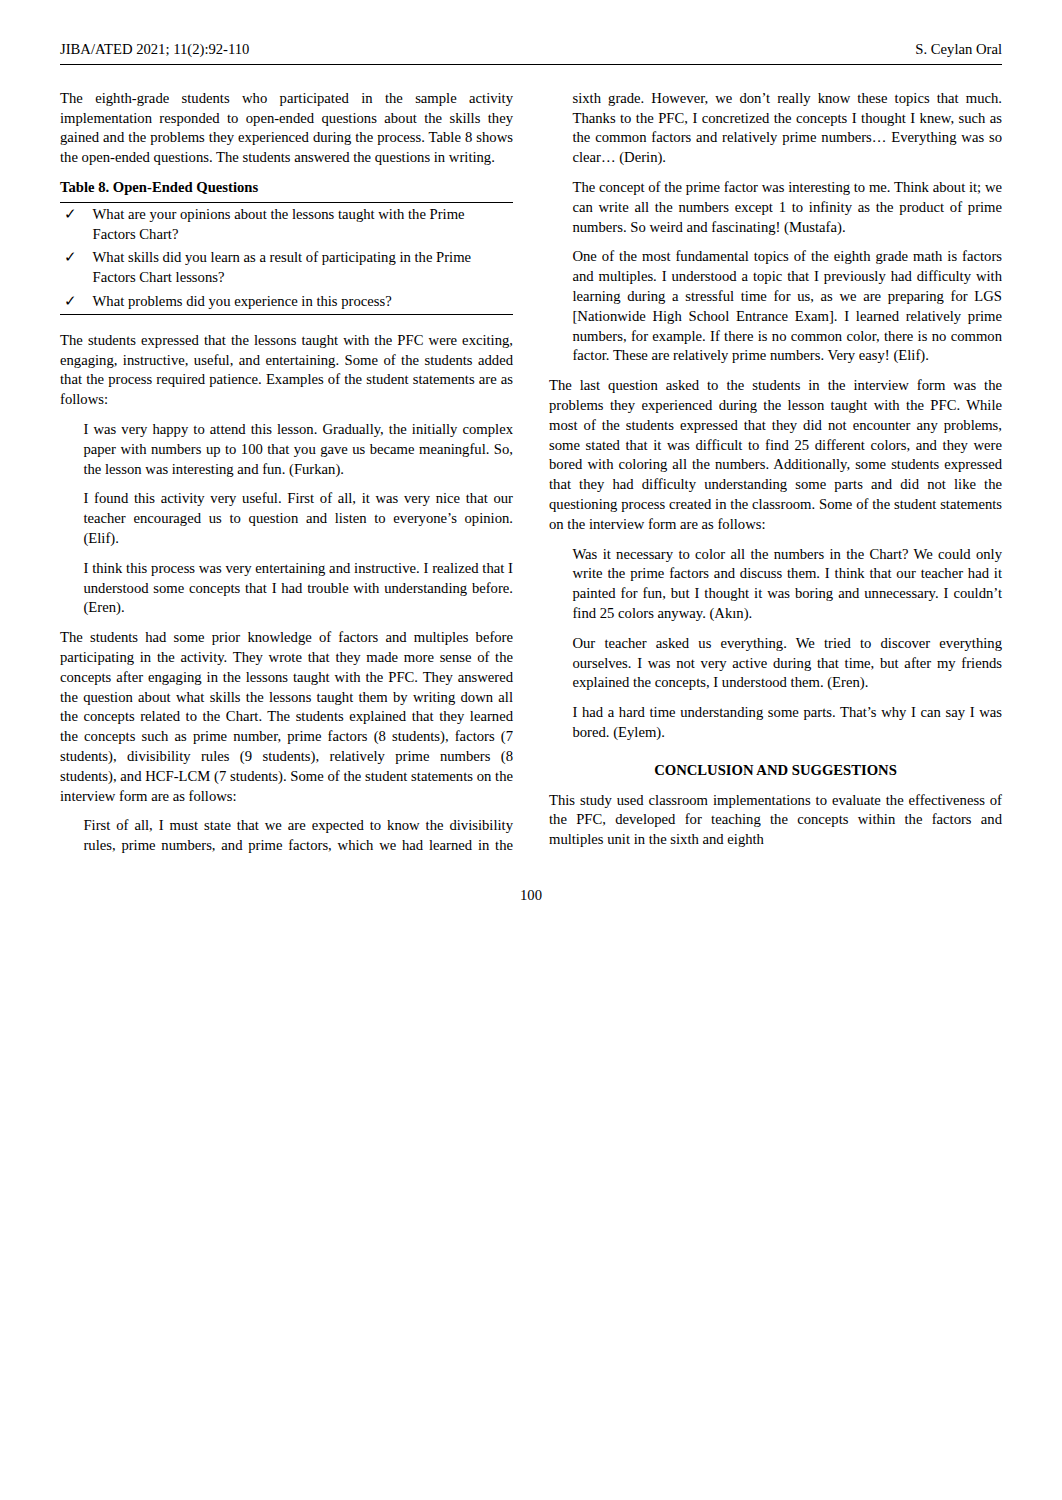JIBA/ATED 2021; 11(2):92-110 S. Ceylan Oral
The eighth-grade students who participated in the sample activity implementation responded to open-ended questions about the skills they gained and the problems they experienced during the process. Table 8 shows the open-ended questions. The students answered the questions in writing.
Table 8. Open-Ended Questions
| ✓ | What are your opinions about the lessons taught with the Prime Factors Chart? |
| ✓ | What skills did you learn as a result of participating in the Prime Factors Chart lessons? |
| ✓ | What problems did you experience in this process? |
The students expressed that the lessons taught with the PFC were exciting, engaging, instructive, useful, and entertaining. Some of the students added that the process required patience. Examples of the student statements are as follows:
I was very happy to attend this lesson. Gradually, the initially complex paper with numbers up to 100 that you gave us became meaningful. So, the lesson was interesting and fun. (Furkan).
I found this activity very useful. First of all, it was very nice that our teacher encouraged us to question and listen to everyone’s opinion. (Elif).
I think this process was very entertaining and instructive. I realized that I understood some concepts that I had trouble with understanding before. (Eren).
The students had some prior knowledge of factors and multiples before participating in the activity. They wrote that they made more sense of the concepts after engaging in the lessons taught with the PFC. They answered the question about what skills the lessons taught them by writing down all the concepts related to the Chart. The students explained that they learned the concepts such as prime number, prime factors (8 students), factors (7 students), divisibility rules (9 students), relatively prime numbers (8 students), and HCF-LCM (7 students). Some of the student statements on the interview form are as follows:
First of all, I must state that we are expected to know the divisibility rules, prime numbers, and prime factors, which we had learned in the sixth grade. However, we don’t really know these topics that much. Thanks to the PFC, I concretized the concepts I thought I knew, such as the common factors and relatively prime numbers… Everything was so clear… (Derin).
The concept of the prime factor was interesting to me. Think about it; we can write all the numbers except 1 to infinity as the product of prime numbers. So weird and fascinating! (Mustafa).
One of the most fundamental topics of the eighth grade math is factors and multiples. I understood a topic that I previously had difficulty with learning during a stressful time for us, as we are preparing for LGS [Nationwide High School Entrance Exam]. I learned relatively prime numbers, for example. If there is no common color, there is no common factor. These are relatively prime numbers. Very easy! (Elif).
The last question asked to the students in the interview form was the problems they experienced during the lesson taught with the PFC. While most of the students expressed that they did not encounter any problems, some stated that it was difficult to find 25 different colors, and they were bored with coloring all the numbers. Additionally, some students expressed that they had difficulty understanding some parts and did not like the questioning process created in the classroom. Some of the student statements on the interview form are as follows:
Was it necessary to color all the numbers in the Chart? We could only write the prime factors and discuss them. I think that our teacher had it painted for fun, but I thought it was boring and unnecessary. I couldn’t find 25 colors anyway. (Akın).
Our teacher asked us everything. We tried to discover everything ourselves. I was not very active during that time, but after my friends explained the concepts, I understood them. (Eren).
I had a hard time understanding some parts. That’s why I can say I was bored. (Eylem).
Conclusion and Suggestions
This study used classroom implementations to evaluate the effectiveness of the PFC, developed for teaching the concepts within the factors and multiples unit in the sixth and eighth
100